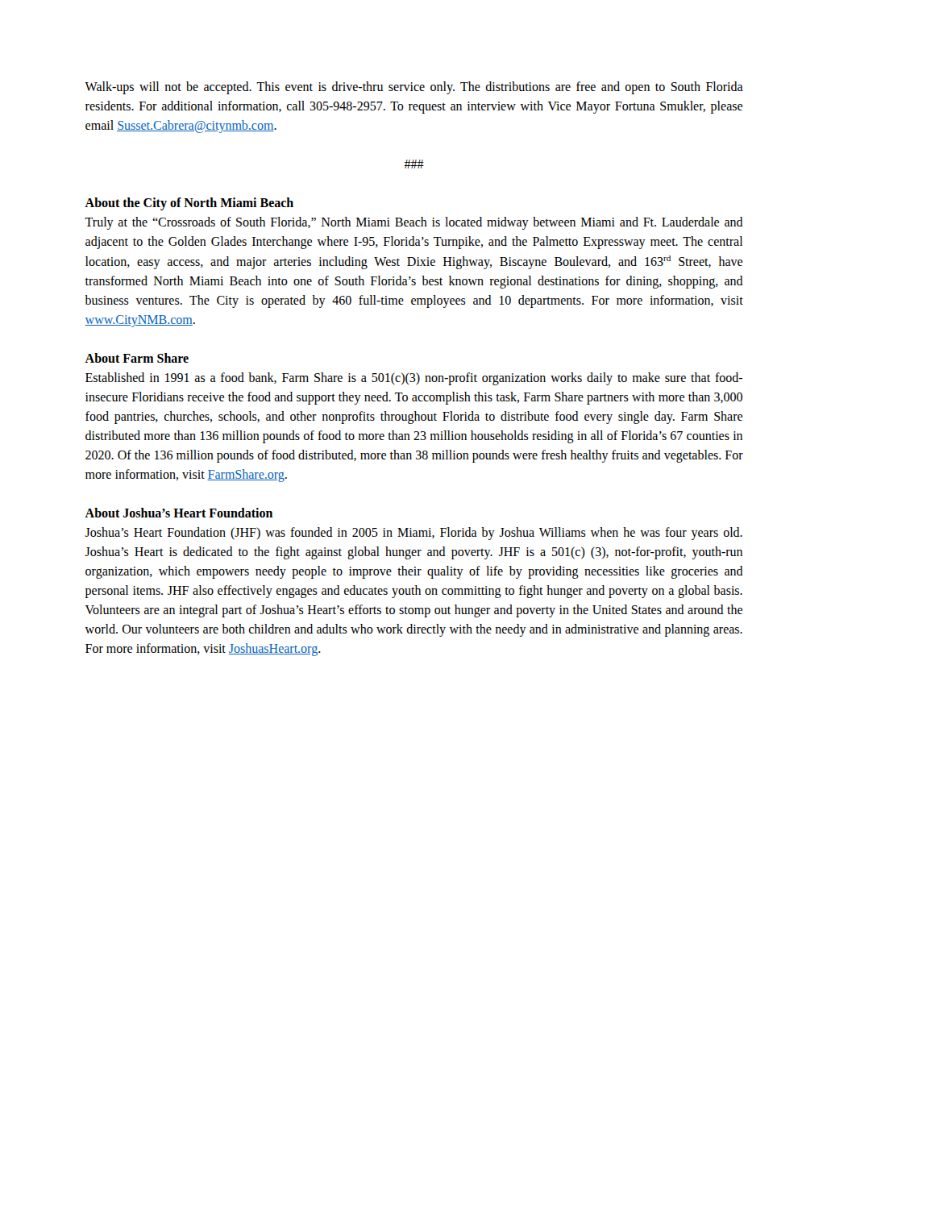Walk-ups will not be accepted. This event is drive-thru service only. The distributions are free and open to South Florida residents. For additional information, call 305-948-2957. To request an interview with Vice Mayor Fortuna Smukler, please email Susset.Cabrera@citynmb.com.
###
About the City of North Miami Beach
Truly at the “Crossroads of South Florida,” North Miami Beach is located midway between Miami and Ft. Lauderdale and adjacent to the Golden Glades Interchange where I-95, Florida’s Turnpike, and the Palmetto Expressway meet. The central location, easy access, and major arteries including West Dixie Highway, Biscayne Boulevard, and 163rd Street, have transformed North Miami Beach into one of South Florida’s best known regional destinations for dining, shopping, and business ventures. The City is operated by 460 full-time employees and 10 departments. For more information, visit www.CityNMB.com.
About Farm Share
Established in 1991 as a food bank, Farm Share is a 501(c)(3) non-profit organization works daily to make sure that food-insecure Floridians receive the food and support they need. To accomplish this task, Farm Share partners with more than 3,000 food pantries, churches, schools, and other nonprofits throughout Florida to distribute food every single day. Farm Share distributed more than 136 million pounds of food to more than 23 million households residing in all of Florida’s 67 counties in 2020. Of the 136 million pounds of food distributed, more than 38 million pounds were fresh healthy fruits and vegetables. For more information, visit FarmShare.org.
About Joshua’s Heart Foundation
Joshua’s Heart Foundation (JHF) was founded in 2005 in Miami, Florida by Joshua Williams when he was four years old. Joshua’s Heart is dedicated to the fight against global hunger and poverty. JHF is a 501(c) (3), not-for-profit, youth-run organization, which empowers needy people to improve their quality of life by providing necessities like groceries and personal items. JHF also effectively engages and educates youth on committing to fight hunger and poverty on a global basis. Volunteers are an integral part of Joshua’s Heart’s efforts to stomp out hunger and poverty in the United States and around the world. Our volunteers are both children and adults who work directly with the needy and in administrative and planning areas. For more information, visit JoshuasHeart.org.